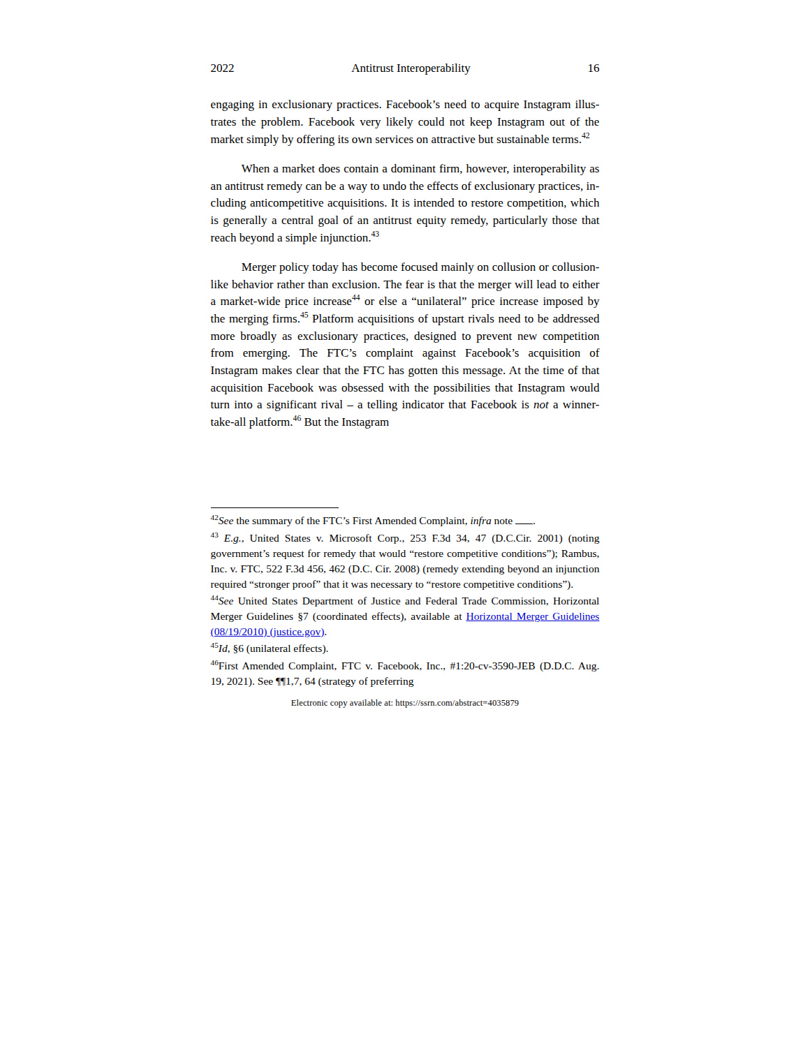2022 Antitrust Interoperability 16
engaging in exclusionary practices. Facebook’s need to acquire Instagram illustrates the problem. Facebook very likely could not keep Instagram out of the market simply by offering its own services on attractive but sustainable terms.42
When a market does contain a dominant firm, however, interoperability as an antitrust remedy can be a way to undo the effects of exclusionary practices, including anticompetitive acquisitions. It is intended to restore competition, which is generally a central goal of an antitrust equity remedy, particularly those that reach beyond a simple injunction.43
Merger policy today has become focused mainly on collusion or collusion-like behavior rather than exclusion. The fear is that the merger will lead to either a market-wide price increase44 or else a “unilateral” price increase imposed by the merging firms.45 Platform acquisitions of upstart rivals need to be addressed more broadly as exclusionary practices, designed to prevent new competition from emerging. The FTC’s complaint against Facebook’s acquisition of Instagram makes clear that the FTC has gotten this message. At the time of that acquisition Facebook was obsessed with the possibilities that Instagram would turn into a significant rival – a telling indicator that Facebook is not a winner-take-all platform.46 But the Instagram
42 See the summary of the FTC’s First Amended Complaint, infra note .
43 E.g., United States v. Microsoft Corp., 253 F.3d 34, 47 (D.C.Cir. 2001) (noting government’s request for remedy that would “restore competitive conditions”); Rambus, Inc. v. FTC, 522 F.3d 456, 462 (D.C. Cir. 2008) (remedy extending beyond an injunction required “stronger proof” that it was necessary to “restore competitive conditions”).
44 See United States Department of Justice and Federal Trade Commission, Horizontal Merger Guidelines §7 (coordinated effects), available at Horizontal Merger Guidelines (08/19/2010) (justice.gov).
45 Id, §6 (unilateral effects).
46 First Amended Complaint, FTC v. Facebook, Inc., #1:20-cv-3590-JEB (D.D.C. Aug. 19, 2021). See ¶¶1,7, 64 (strategy of preferring
Electronic copy available at: https://ssrn.com/abstract=4035879